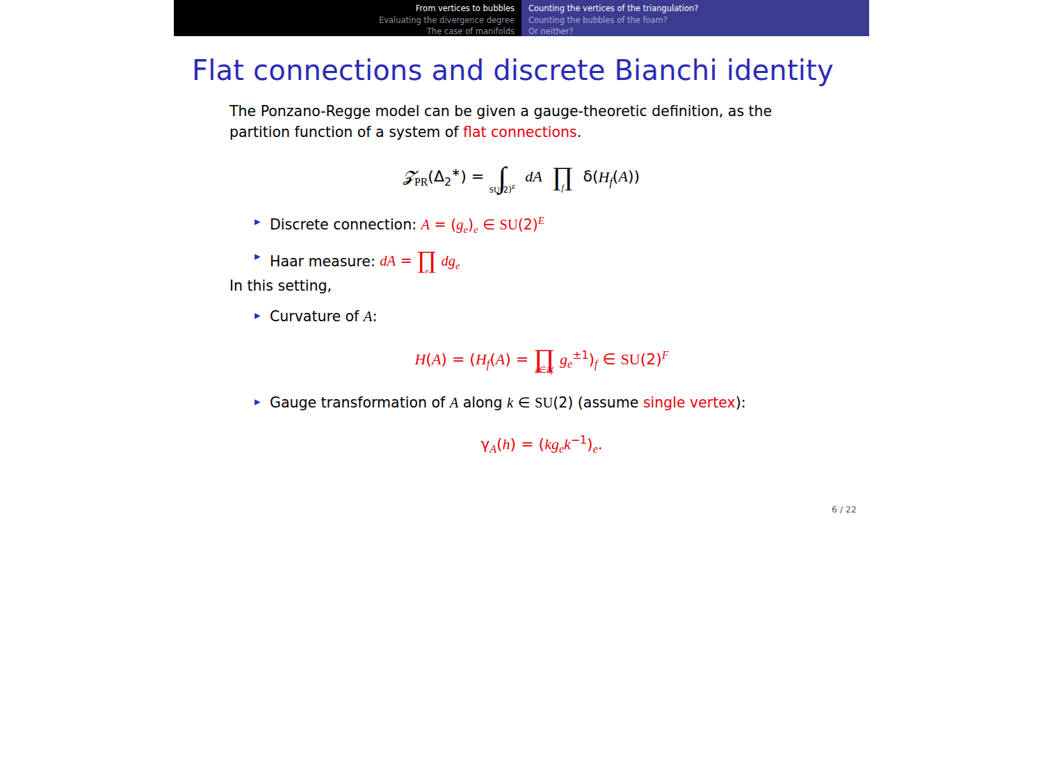From vertices to bubbles
Evaluating the divergence degree
The case of manifolds
Counting the vertices of the triangulation?
Counting the bubbles of the foam?
Or neither?
Flat connections and discrete Bianchi identity
The Ponzano-Regge model can be given a gauge-theoretic definition, as the partition function of a system of flat connections.
𝓩PR(Δ2∗) = ∫ SU(2)E dA ∏ f δ(Hf(A))
Discrete connection: A = (ge)e ∈ SU(2)E
Haar measure: dA = ∏e dge
In this setting,
Curvature of A:
H(A) = (Hf(A) = ∏ e∈∂f ge±1)f ∈ SU(2)F
Gauge transformation of A along k ∈ SU(2) (assume single vertex):
γA(h) = (kgek−1)e.
6 / 22